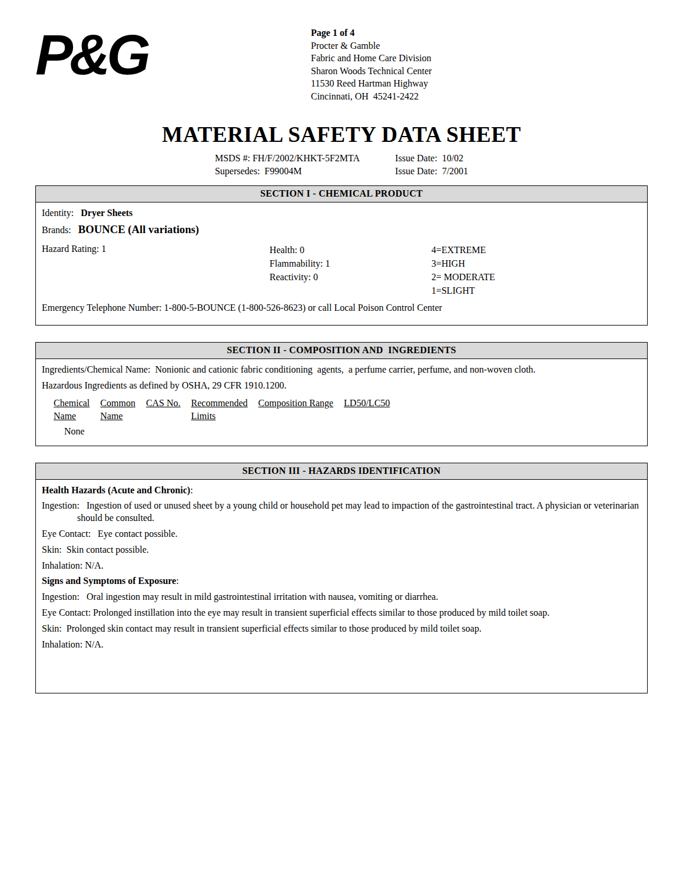P&G
Page 1 of 4
Procter & Gamble
Fabric and Home Care Division
Sharon Woods Technical Center
11530 Reed Hartman Highway
Cincinnati, OH 45241-2422
MATERIAL SAFETY DATA SHEET
MSDS #: FH/F/2002/KHKT-5F2MTA
Supersedes: F99004M
Issue Date: 10/02
Issue Date: 7/2001
SECTION I - CHEMICAL PRODUCT
Identity: Dryer Sheets
Brands: BOUNCE (All variations)
Hazard Rating: 1
Health: 0
Flammability: 1
Reactivity: 0
4=EXTREME
3=HIGH
2= MODERATE
1=SLIGHT
Emergency Telephone Number: 1-800-5-BOUNCE (1-800-526-8623) or call Local Poison Control Center
SECTION II - COMPOSITION AND INGREDIENTS
Ingredients/Chemical Name: Nonionic and cationic fabric conditioning agents, a perfume carrier, perfume, and non-woven cloth.
Hazardous Ingredients as defined by OSHA, 29 CFR 1910.1200.
| Chemical Name | Common Name | CAS No. | Recommended Limits | Composition Range | LD50/LC50 |
| None | | | | | |
SECTION III - HAZARDS IDENTIFICATION
Health Hazards (Acute and Chronic):
Ingestion: Ingestion of used or unused sheet by a young child or household pet may lead to impaction of the gastrointestinal tract. A physician or veterinarian should be consulted.
Eye Contact: Eye contact possible.
Skin: Skin contact possible.
Inhalation: N/A.
Signs and Symptoms of Exposure:
Ingestion: Oral ingestion may result in mild gastrointestinal irritation with nausea, vomiting or diarrhea.
Eye Contact: Prolonged instillation into the eye may result in transient superficial effects similar to those produced by mild toilet soap.
Skin: Prolonged skin contact may result in transient superficial effects similar to those produced by mild toilet soap.
Inhalation: N/A.